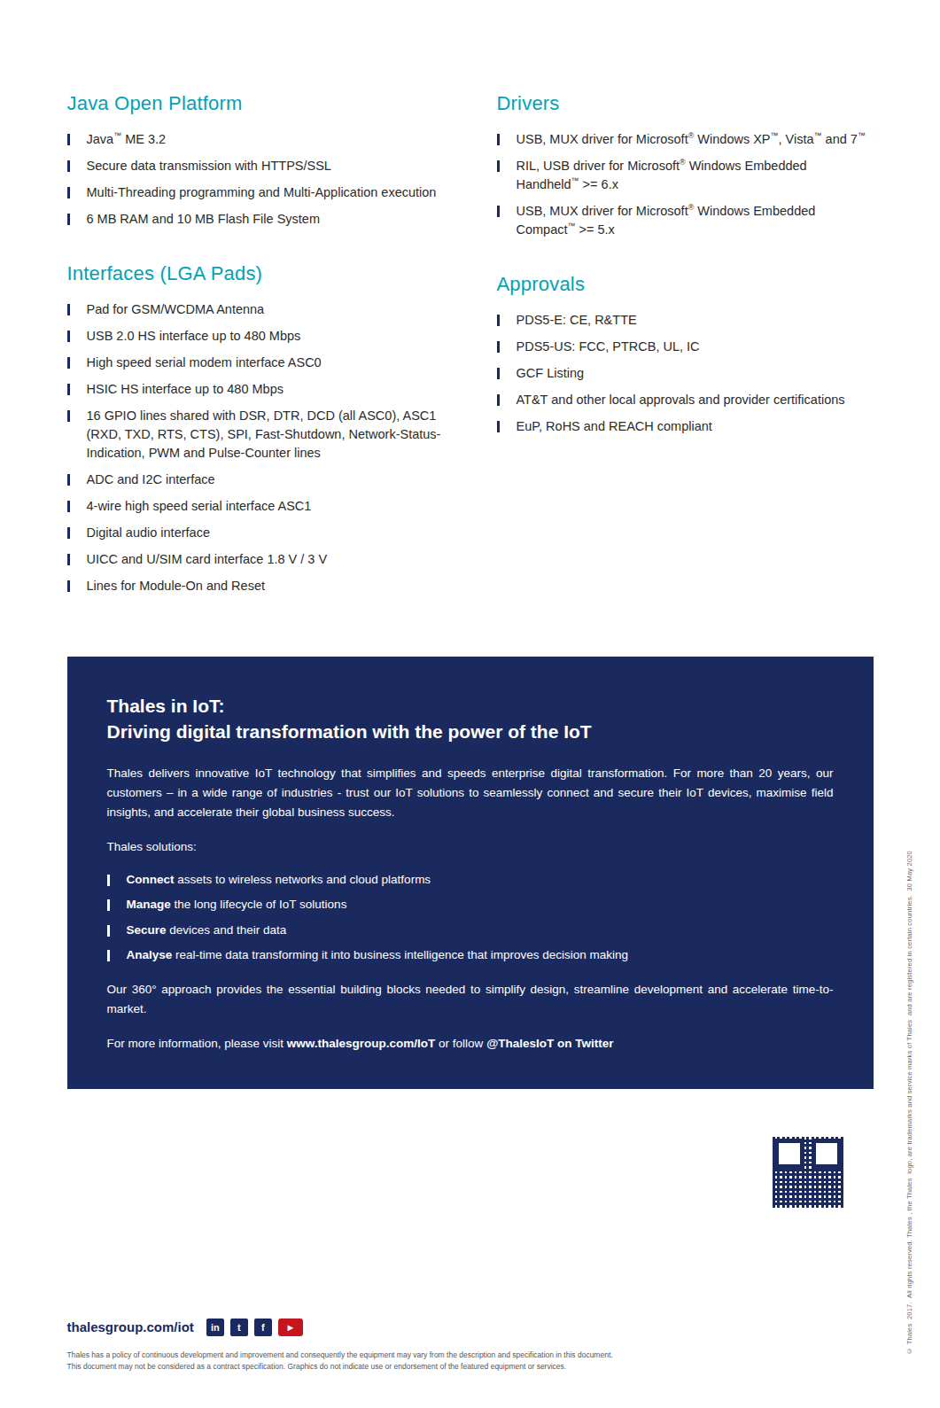Java Open Platform
Java™ ME 3.2
Secure data transmission with HTTPS/SSL
Multi-Threading programming and Multi-Application execution
6 MB RAM and 10 MB Flash File System
Interfaces (LGA Pads)
Pad for GSM/WCDMA Antenna
USB 2.0 HS interface up to 480 Mbps
High speed serial modem interface ASC0
HSIC HS interface up to 480 Mbps
16 GPIO lines shared with DSR, DTR, DCD (all ASC0), ASC1 (RXD, TXD, RTS, CTS), SPI, Fast-Shutdown, Network-Status-Indication, PWM and Pulse-Counter lines
ADC and I2C interface
4-wire high speed serial interface ASC1
Digital audio interface
UICC and U/SIM card interface 1.8 V / 3 V
Lines for Module-On and Reset
Drivers
USB, MUX driver for Microsoft® Windows XP™, Vista™ and 7™
RIL, USB driver for Microsoft® Windows Embedded Handheld™ >= 6.x
USB, MUX driver for Microsoft® Windows Embedded Compact™ >= 5.x
Approvals
PDS5-E: CE, R&TTE
PDS5-US: FCC, PTRCB, UL, IC
GCF Listing
AT&T and other local approvals and provider certifications
EuP, RoHS and REACH compliant
Thales in IoT:
Driving digital transformation with the power of the IoT
Thales delivers innovative IoT technology that simplifies and speeds enterprise digital transformation. For more than 20 years, our customers – in a wide range of industries - trust our IoT solutions to seamlessly connect and secure their IoT devices, maximise field insights, and accelerate their global business success.
Thales solutions:
Connect assets to wireless networks and cloud platforms
Manage the long lifecycle of IoT solutions
Secure devices and their data
Analyse real-time data transforming it into business intelligence that improves decision making
Our 360° approach provides the essential building blocks needed to simplify design, streamline development and accelerate time-to-market.
For more information, please visit www.thalesgroup.com/IoT or follow @ThalesIoT on Twitter
thalesgroup.com/iot
in t f ►
Thales has a policy of continuous development and improvement and consequently the equipment may vary from the description and specification in this document.
This document may not be considered as a contract specification. Graphics do not indicate use or endorsement of the featured equipment or services.
© Thales 2017. All rights reserved. Thales , the Thales logo, are trademarks and service marks of Thales and are registered in certain countries. 30 May 2020